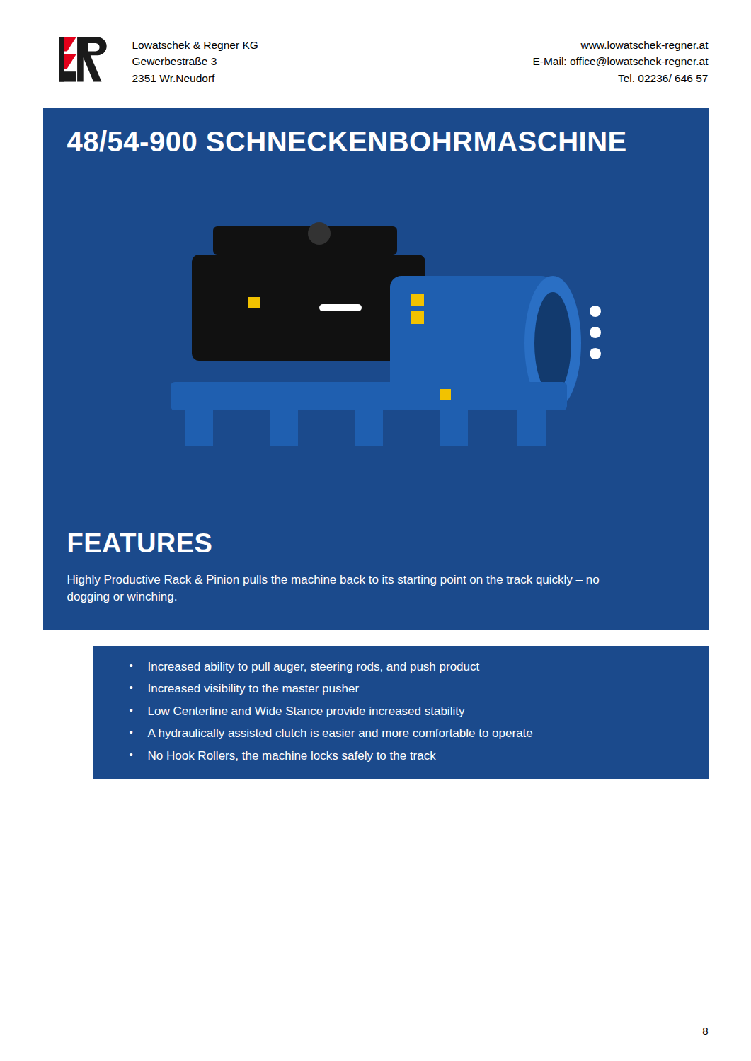Lowatschek & Regner KG
Gewerbestraße 3
2351 Wr.Neudorf
www.lowatschek-regner.at
E-Mail: office@lowatschek-regner.at
Tel. 02236/ 646 57
48/54-900 Schneckenbohrmaschine
Features
Highly Productive Rack & Pinion pulls the machine back to its starting point on the track quickly – no dogging or winching.
Increased ability to pull auger, steering rods, and push product
Increased visibility to the master pusher
Low Centerline and Wide Stance provide increased stability
A hydraulically assisted clutch is easier and more comfortable to operate
No Hook Rollers, the machine locks safely to the track
8